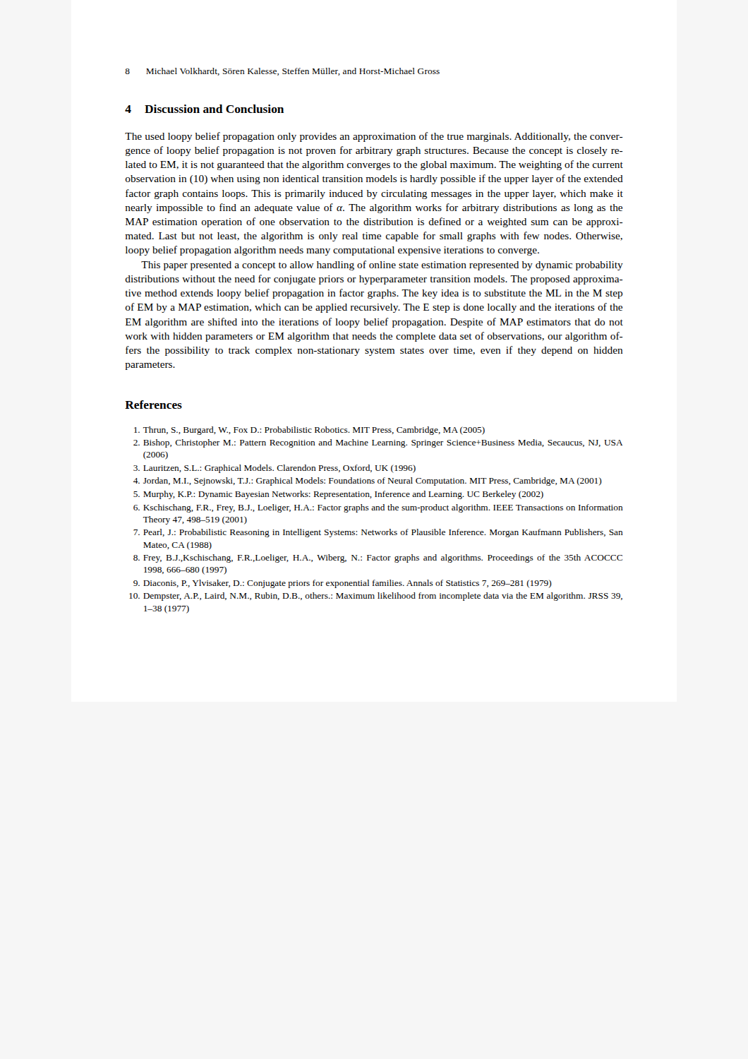8 Michael Volkhardt, Sören Kalesse, Steffen Müller, and Horst-Michael Gross
4 Discussion and Conclusion
The used loopy belief propagation only provides an approximation of the true marginals. Additionally, the convergence of loopy belief propagation is not proven for arbitrary graph structures. Because the concept is closely related to EM, it is not guaranteed that the algorithm converges to the global maximum. The weighting of the current observation in (10) when using non identical transition models is hardly possible if the upper layer of the extended factor graph contains loops. This is primarily induced by circulating messages in the upper layer, which make it nearly impossible to find an adequate value of α. The algorithm works for arbitrary distributions as long as the MAP estimation operation of one observation to the distribution is defined or a weighted sum can be approximated. Last but not least, the algorithm is only real time capable for small graphs with few nodes. Otherwise, loopy belief propagation algorithm needs many computational expensive iterations to converge.
This paper presented a concept to allow handling of online state estimation represented by dynamic probability distributions without the need for conjugate priors or hyperparameter transition models. The proposed approximative method extends loopy belief propagation in factor graphs. The key idea is to substitute the ML in the M step of EM by a MAP estimation, which can be applied recursively. The E step is done locally and the iterations of the EM algorithm are shifted into the iterations of loopy belief propagation. Despite of MAP estimators that do not work with hidden parameters or EM algorithm that needs the complete data set of observations, our algorithm offers the possibility to track complex non-stationary system states over time, even if they depend on hidden parameters.
References
1 Thrun, S., Burgard, W., Fox D.: Probabilistic Robotics. MIT Press, Cambridge, MA (2005)
2 Bishop, Christopher M.: Pattern Recognition and Machine Learning. Springer Science+Business Media, Secaucus, NJ, USA (2006)
3 Lauritzen, S.L.: Graphical Models. Clarendon Press, Oxford, UK (1996)
4 Jordan, M.I., Sejnowski, T.J.: Graphical Models: Foundations of Neural Computation. MIT Press, Cambridge, MA (2001)
5 Murphy, K.P.: Dynamic Bayesian Networks: Representation, Inference and Learning. UC Berkeley (2002)
6 Kschischang, F.R., Frey, B.J., Loeliger, H.A.: Factor graphs and the sum-product algorithm. IEEE Transactions on Information Theory 47, 498–519 (2001)
7 Pearl, J.: Probabilistic Reasoning in Intelligent Systems: Networks of Plausible Inference. Morgan Kaufmann Publishers, San Mateo, CA (1988)
8 Frey, B.J.,Kschischang, F.R.,Loeliger, H.A., Wiberg, N.: Factor graphs and algorithms. Proceedings of the 35th ACOCCC 1998, 666–680 (1997)
9 Diaconis, P., Ylvisaker, D.: Conjugate priors for exponential families. Annals of Statistics 7, 269–281 (1979)
10 Dempster, A.P., Laird, N.M., Rubin, D.B., others.: Maximum likelihood from incomplete data via the EM algorithm. JRSS 39, 1–38 (1977)